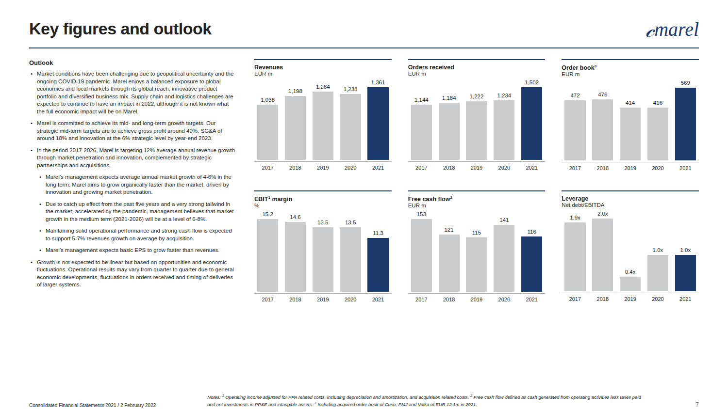Key figures and outlook
𝒸marel
Outlook
Market conditions have been challenging due to geopolitical uncertainty and the ongoing COVID-19 pandemic. Marel enjoys a balanced exposure to global economies and local markets through its global reach, innovative product portfolio and diversified business mix. Supply chain and logistics challenges are expected to continue to have an impact in 2022, although it is not known what the full economic impact will be on Marel.
Marel is committed to achieve its mid- and long-term growth targets. Our strategic mid-term targets are to achieve gross profit around 40%, SG&A of around 18% and Innovation at the 6% strategic level by year-end 2023.
In the period 2017-2026, Marel is targeting 12% average annual revenue growth through market penetration and innovation, complemented by strategic partnerships and acquisitions.
Marel’s management expects average annual market growth of 4-6% in the long term. Marel aims to grow organically faster than the market, driven by innovation and growing market penetration.
Due to catch up effect from the past five years and a very strong tailwind in the market, accelerated by the pandemic, management believes that market growth in the medium term (2021-2026) will be at a level of 6-8%.
Maintaining solid operational performance and strong cash flow is expected to support 5-7% revenues growth on average by acquisition.
Marel’s management expects basic EPS to grow faster than revenues.
Growth is not expected to be linear but based on opportunities and economic fluctuations. Operational results may vary from quarter to quarter due to general economic developments, fluctuations in orders received and timing of deliveries of larger systems.
Revenues
EUR m
1,038
1,198
1,284
1,238
1,361
20172018201920202021
Orders received
EUR m
1,144
1,184
1,222
1,234
1,502
20172018201920202021
Order book3
EUR m
472
476
414
416
569
20172018201920202021
EBIT1 margin
%
15.2
14.6
13.5
13.5
11.3
20172018201920202021
Free cash flow2
EUR m
153
121
115
141
116
20172018201920202021
Leverage
Net debt/EBITDA
1.9x
2.0x
0.4x
1.0x
1.0x
20172018201920202021
Consolidated Financial Statements 2021 / 2 February 2022
Notes: 1 Operating income adjusted for PPA related costs, including depreciation and amortization, and acquisition related costs. 2 Free cash flow defined as cash generated from operating activities less taxes paid and net investments in PP&E and intangible assets. 3 Including acquired order book of Curio, PMJ and Valka of EUR 12.1m in 2021.
7